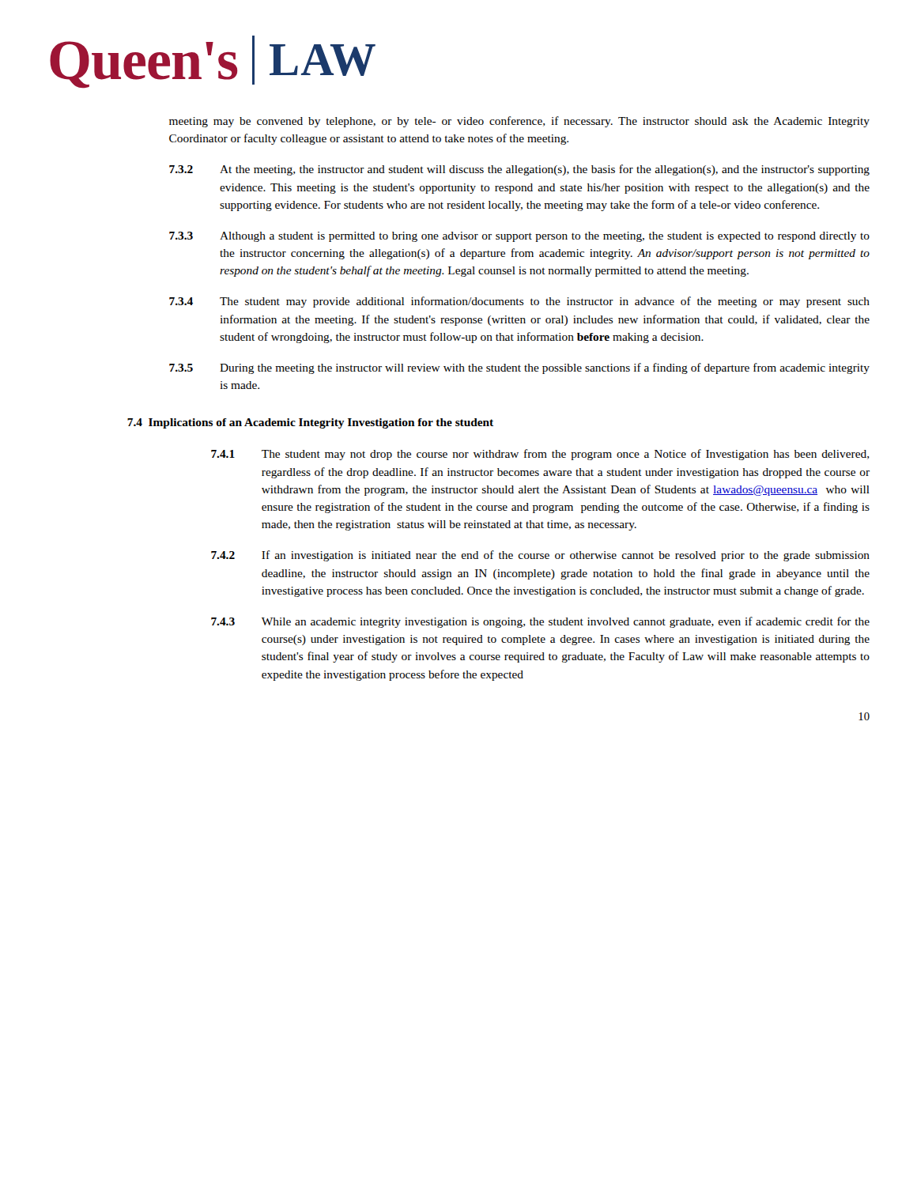Queen's LAW
meeting may be convened by telephone, or by tele- or video conference, if necessary. The instructor should ask the Academic Integrity Coordinator or faculty colleague or assistant to attend to take notes of the meeting.
7.3.2
At the meeting, the instructor and student will discuss the allegation(s), the basis for the allegation(s), and the instructor's supporting evidence. This meeting is the student's opportunity to respond and state his/her position with respect to the allegation(s) and the supporting evidence. For students who are not resident locally, the meeting may take the form of a tele-or video conference.
7.3.3
Although a student is permitted to bring one advisor or support person to the meeting, the student is expected to respond directly to the instructor concerning the allegation(s) of a departure from academic integrity. An advisor/support person is not permitted to respond on the student's behalf at the meeting. Legal counsel is not normally permitted to attend the meeting.
7.3.4
The student may provide additional information/documents to the instructor in advance of the meeting or may present such information at the meeting. If the student's response (written or oral) includes new information that could, if validated, clear the student of wrongdoing, the instructor must follow-up on that information before making a decision.
7.3.5
During the meeting the instructor will review with the student the possible sanctions if a finding of departure from academic integrity is made.
7.4 Implications of an Academic Integrity Investigation for the student
7.4.1
The student may not drop the course nor withdraw from the program once a Notice of Investigation has been delivered, regardless of the drop deadline. If an instructor becomes aware that a student under investigation has dropped the course or withdrawn from the program, the instructor should alert the Assistant Dean of Students at lawados@queensu.ca who will ensure the registration of the student in the course and program pending the outcome of the case. Otherwise, if a finding is made, then the registration status will be reinstated at that time, as necessary.
7.4.2
If an investigation is initiated near the end of the course or otherwise cannot be resolved prior to the grade submission deadline, the instructor should assign an IN (incomplete) grade notation to hold the final grade in abeyance until the investigative process has been concluded. Once the investigation is concluded, the instructor must submit a change of grade.
7.4.3
While an academic integrity investigation is ongoing, the student involved cannot graduate, even if academic credit for the course(s) under investigation is not required to complete a degree. In cases where an investigation is initiated during the student's final year of study or involves a course required to graduate, the Faculty of Law will make reasonable attempts to expedite the investigation process before the expected
10